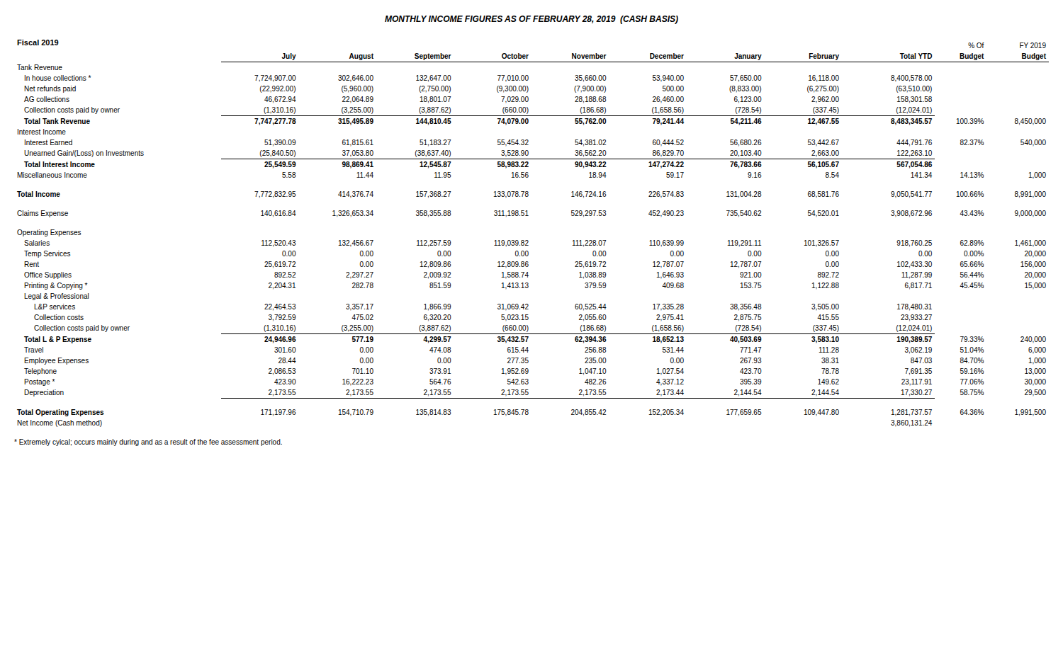MONTHLY INCOME FIGURES AS OF FEBRUARY 28, 2019 (CASH BASIS)
| Fiscal 2019 | | | % Of | FY 2019 |
| | July | August | September | October | November | December | January | February | Total YTD | Budget | Budget |
| Tank Revenue | |
| In house collections * | 7,724,907.00 | 302,646.00 | 132,647.00 | 77,010.00 | 35,660.00 | 53,940.00 | 57,650.00 | 16,118.00 | 8,400,578.00 | | |
| Net refunds paid | (22,992.00) | (5,960.00) | (2,750.00) | (9,300.00) | (7,900.00) | 500.00 | (8,833.00) | (6,275.00) | (63,510.00) | | |
| AG collections | 46,672.94 | 22,064.89 | 18,801.07 | 7,029.00 | 28,188.68 | 26,460.00 | 6,123.00 | 2,962.00 | 158,301.58 | | |
| Collection costs paid by owner | (1,310.16) | (3,255.00) | (3,887.62) | (660.00) | (186.68) | (1,658.56) | (728.54) | (337.45) | (12,024.01) | | |
| Total Tank Revenue | 7,747,277.78 | 315,495.89 | 144,810.45 | 74,079.00 | 55,762.00 | 79,241.44 | 54,211.46 | 12,467.55 | 8,483,345.57 | 100.39% | 8,450,000 |
| Interest Income | |
| Interest Earned | 51,390.09 | 61,815.61 | 51,183.27 | 55,454.32 | 54,381.02 | 60,444.52 | 56,680.26 | 53,442.67 | 444,791.76 | 82.37% | 540,000 |
| Unearned Gain/(Loss) on Investments | (25,840.50) | 37,053.80 | (38,637.40) | 3,528.90 | 36,562.20 | 86,829.70 | 20,103.40 | 2,663.00 | 122,263.10 | | |
| Total Interest Income | 25,549.59 | 98,869.41 | 12,545.87 | 58,983.22 | 90,943.22 | 147,274.22 | 76,783.66 | 56,105.67 | 567,054.86 | | |
| Miscellaneous Income | 5.58 | 11.44 | 11.95 | 16.56 | 18.94 | 59.17 | 9.16 | 8.54 | 141.34 | 14.13% | 1,000 |
| Total Income | 7,772,832.95 | 414,376.74 | 157,368.27 | 133,078.78 | 146,724.16 | 226,574.83 | 131,004.28 | 68,581.76 | 9,050,541.77 | 100.66% | 8,991,000 |
| Claims Expense | 140,616.84 | 1,326,653.34 | 358,355.88 | 311,198.51 | 529,297.53 | 452,490.23 | 735,540.62 | 54,520.01 | 3,908,672.96 | 43.43% | 9,000,000 |
| Operating Expenses | |
| Salaries | 112,520.43 | 132,456.67 | 112,257.59 | 119,039.82 | 111,228.07 | 110,639.99 | 119,291.11 | 101,326.57 | 918,760.25 | 62.89% | 1,461,000 |
| Temp Services | 0.00 | 0.00 | 0.00 | 0.00 | 0.00 | 0.00 | 0.00 | 0.00 | 0.00 | 0.00% | 20,000 |
| Rent | 25,619.72 | 0.00 | 12,809.86 | 12,809.86 | 25,619.72 | 12,787.07 | 12,787.07 | 0.00 | 102,433.30 | 65.66% | 156,000 |
| Office Supplies | 892.52 | 2,297.27 | 2,009.92 | 1,588.74 | 1,038.89 | 1,646.93 | 921.00 | 892.72 | 11,287.99 | 56.44% | 20,000 |
| Printing & Copying * | 2,204.31 | 282.78 | 851.59 | 1,413.13 | 379.59 | 409.68 | 153.75 | 1,122.88 | 6,817.71 | 45.45% | 15,000 |
| Legal & Professional | |
| L&P services | 22,464.53 | 3,357.17 | 1,866.99 | 31,069.42 | 60,525.44 | 17,335.28 | 38,356.48 | 3,505.00 | 178,480.31 | | |
| Collection costs | 3,792.59 | 475.02 | 6,320.20 | 5,023.15 | 2,055.60 | 2,975.41 | 2,875.75 | 415.55 | 23,933.27 | | |
| Collection costs paid by owner | (1,310.16) | (3,255.00) | (3,887.62) | (660.00) | (186.68) | (1,658.56) | (728.54) | (337.45) | (12,024.01) | | |
| Total L & P Expense | 24,946.96 | 577.19 | 4,299.57 | 35,432.57 | 62,394.36 | 18,652.13 | 40,503.69 | 3,583.10 | 190,389.57 | 79.33% | 240,000 |
| Travel | 301.60 | 0.00 | 474.08 | 615.44 | 256.88 | 531.44 | 771.47 | 111.28 | 3,062.19 | 51.04% | 6,000 |
| Employee Expenses | 28.44 | 0.00 | 0.00 | 277.35 | 235.00 | 0.00 | 267.93 | 38.31 | 847.03 | 84.70% | 1,000 |
| Telephone | 2,086.53 | 701.10 | 373.91 | 1,952.69 | 1,047.10 | 1,027.54 | 423.70 | 78.78 | 7,691.35 | 59.16% | 13,000 |
| Postage * | 423.90 | 16,222.23 | 564.76 | 542.63 | 482.26 | 4,337.12 | 395.39 | 149.62 | 23,117.91 | 77.06% | 30,000 |
| Depreciation | 2,173.55 | 2,173.55 | 2,173.55 | 2,173.55 | 2,173.55 | 2,173.44 | 2,144.54 | 2,144.54 | 17,330.27 | 58.75% | 29,500 |
| Total Operating Expenses | 171,197.96 | 154,710.79 | 135,814.83 | 175,845.78 | 204,855.42 | 152,205.34 | 177,659.65 | 109,447.80 | 1,281,737.57 | 64.36% | 1,991,500 |
| Net Income (Cash method) | | 3,860,131.24 | | |
* Extremely cyical; occurs mainly during and as a result of the fee assessment period.